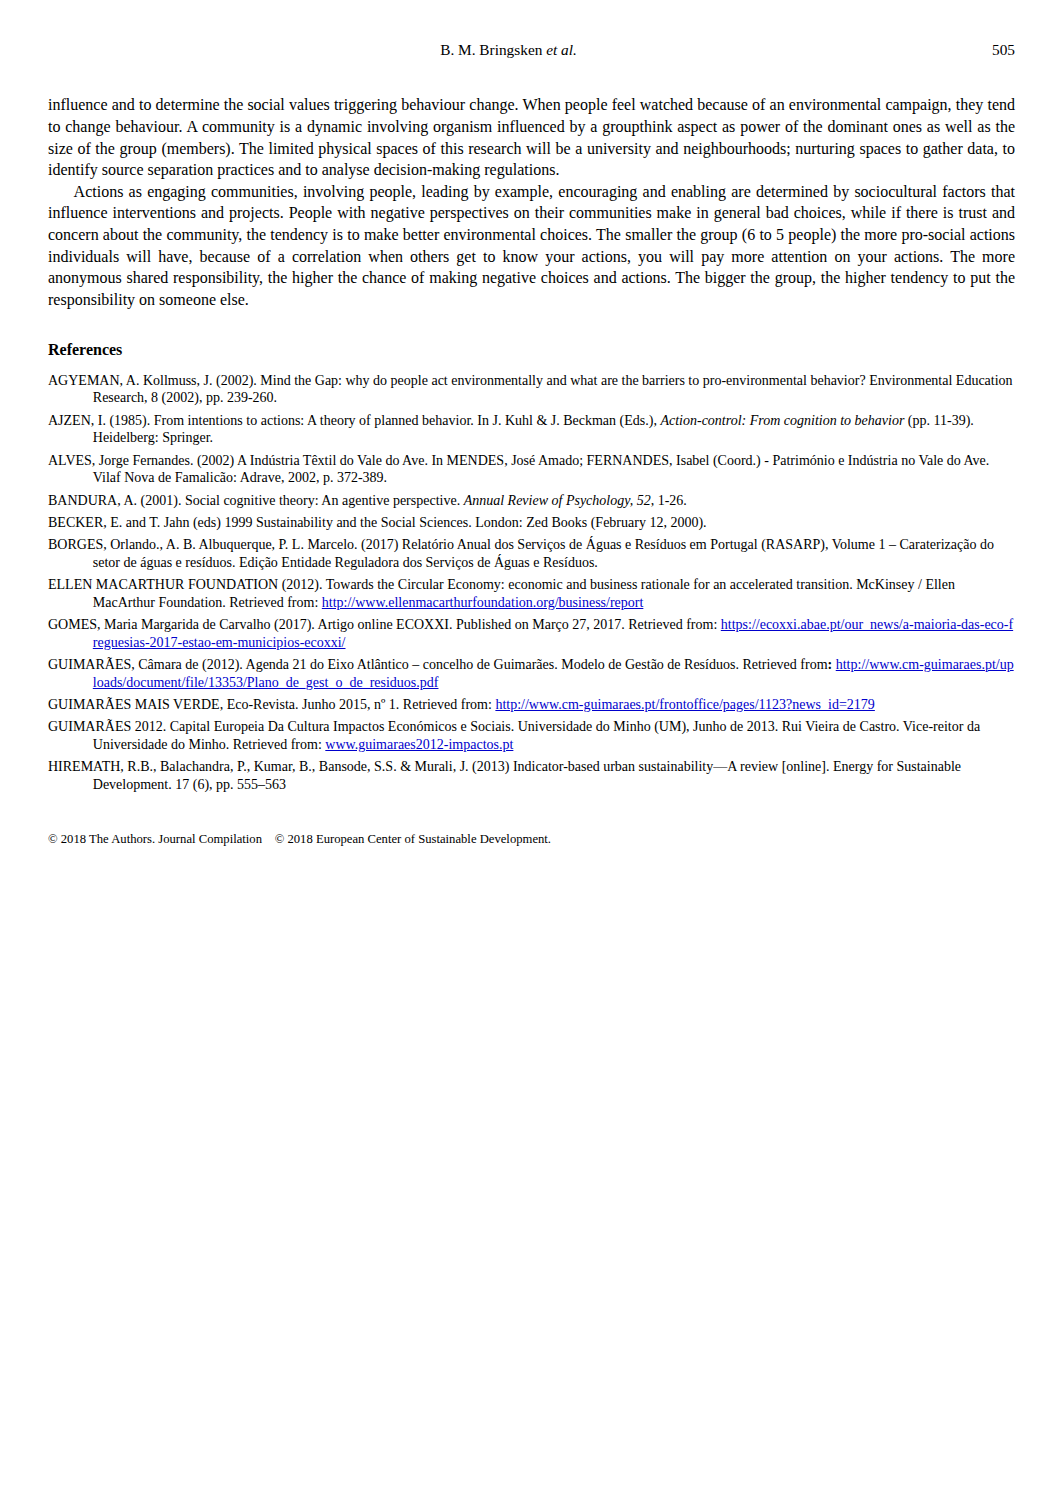B. M. Bringsken et al.
505
influence and to determine the social values triggering behaviour change. When people feel watched because of an environmental campaign, they tend to change behaviour. A community is a dynamic involving organism influenced by a groupthink aspect as power of the dominant ones as well as the size of the group (members). The limited physical spaces of this research will be a university and neighbourhoods; nurturing spaces to gather data, to identify source separation practices and to analyse decision-making regulations.
Actions as engaging communities, involving people, leading by example, encouraging and enabling are determined by sociocultural factors that influence interventions and projects. People with negative perspectives on their communities make in general bad choices, while if there is trust and concern about the community, the tendency is to make better environmental choices. The smaller the group (6 to 5 people) the more pro-social actions individuals will have, because of a correlation when others get to know your actions, you will pay more attention on your actions. The more anonymous shared responsibility, the higher the chance of making negative choices and actions. The bigger the group, the higher tendency to put the responsibility on someone else.
References
AGYEMAN, A. Kollmuss, J. (2002). Mind the Gap: why do people act environmentally and what are the barriers to pro-environmental behavior? Environmental Education Research, 8 (2002), pp. 239-260.
AJZEN, I. (1985). From intentions to actions: A theory of planned behavior. In J. Kuhl & J. Beckman (Eds.), Action-control: From cognition to behavior (pp. 11-39). Heidelberg: Springer.
ALVES, Jorge Fernandes. (2002) A Indústria Têxtil do Vale do Ave. In MENDES, José Amado; FERNANDES, Isabel (Coord.) - Património e Indústria no Vale do Ave. Vilaf Nova de Famalicão: Adrave, 2002, p. 372-389.
BANDURA, A. (2001). Social cognitive theory: An agentive perspective. Annual Review of Psychology, 52, 1-26.
BECKER, E. and T. Jahn (eds) 1999 Sustainability and the Social Sciences. London: Zed Books (February 12, 2000).
BORGES, Orlando., A. B. Albuquerque, P. L. Marcelo. (2017) Relatório Anual dos Serviços de Águas e Resíduos em Portugal (RASARP), Volume 1 – Caraterização do setor de águas e resíduos. Edição Entidade Reguladora dos Serviços de Águas e Resíduos.
ELLEN MACARTHUR FOUNDATION (2012). Towards the Circular Economy: economic and business rationale for an accelerated transition. McKinsey / Ellen MacArthur Foundation. Retrieved from: http://www.ellenmacarthurfoundation.org/business/report
GOMES, Maria Margarida de Carvalho (2017). Artigo online ECOXXI. Published on Março 27, 2017. Retrieved from: https://ecoxxi.abae.pt/our_news/a-maioria-das-eco-freguesias-2017-estao-em-municipios-ecoxxi/
GUIMARÃES, Câmara de (2012). Agenda 21 do Eixo Atlântico – concelho de Guimarães. Modelo de Gestão de Resíduos. Retrieved from: http://www.cm-guimaraes.pt/uploads/document/file/13353/Plano_de_gest_o_de_residuos.pdf
GUIMARÃES MAIS VERDE, Eco-Revista. Junho 2015, nº 1. Retrieved from: http://www.cm-guimaraes.pt/frontoffice/pages/1123?news_id=2179
GUIMARÃES 2012. Capital Europeia Da Cultura Impactos Económicos e Sociais. Universidade do Minho (UM), Junho de 2013. Rui Vieira de Castro. Vice-reitor da Universidade do Minho. Retrieved from: www.guimaraes2012-impactos.pt
HIREMATH, R.B., Balachandra, P., Kumar, B., Bansode, S.S. & Murali, J. (2013) Indicator-based urban sustainability—A review [online]. Energy for Sustainable Development. 17 (6), pp. 555–563
© 2018 The Authors. Journal Compilation © 2018 European Center of Sustainable Development.